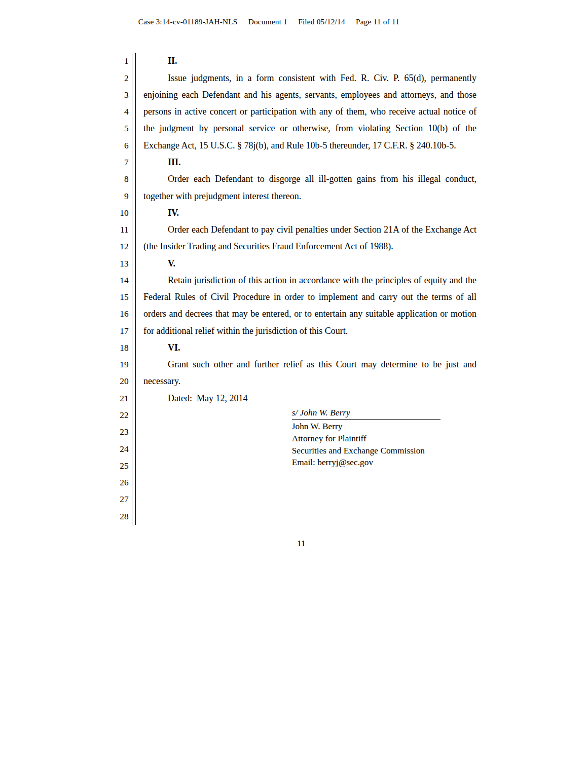Case 3:14-cv-01189-JAH-NLS Document 1 Filed 05/12/14 Page 11 of 11
1
2
3
4
5
6
7
8
9
10
11
12
13
14
15
16
17
18
19
20
21
22
23
24
25
26
27
28
II.
Issue judgments, in a form consistent with Fed. R. Civ. P. 65(d), permanently enjoining each Defendant and his agents, servants, employees and attorneys, and those persons in active concert or participation with any of them, who receive actual notice of the judgment by personal service or otherwise, from violating Section 10(b) of the Exchange Act, 15 U.S.C. § 78j(b), and Rule 10b-5 thereunder, 17 C.F.R. § 240.10b-5.
III.
Order each Defendant to disgorge all ill-gotten gains from his illegal conduct, together with prejudgment interest thereon.
IV.
Order each Defendant to pay civil penalties under Section 21A of the Exchange Act (the Insider Trading and Securities Fraud Enforcement Act of 1988).
V.
Retain jurisdiction of this action in accordance with the principles of equity and the Federal Rules of Civil Procedure in order to implement and carry out the terms of all orders and decrees that may be entered, or to entertain any suitable application or motion for additional relief within the jurisdiction of this Court.
VI.
Grant such other and further relief as this Court may determine to be just and necessary.
Dated: May 12, 2014
s/ John W. Berry
John W. Berry
Attorney for Plaintiff
Securities and Exchange Commission
Email: berryj@sec.gov
11